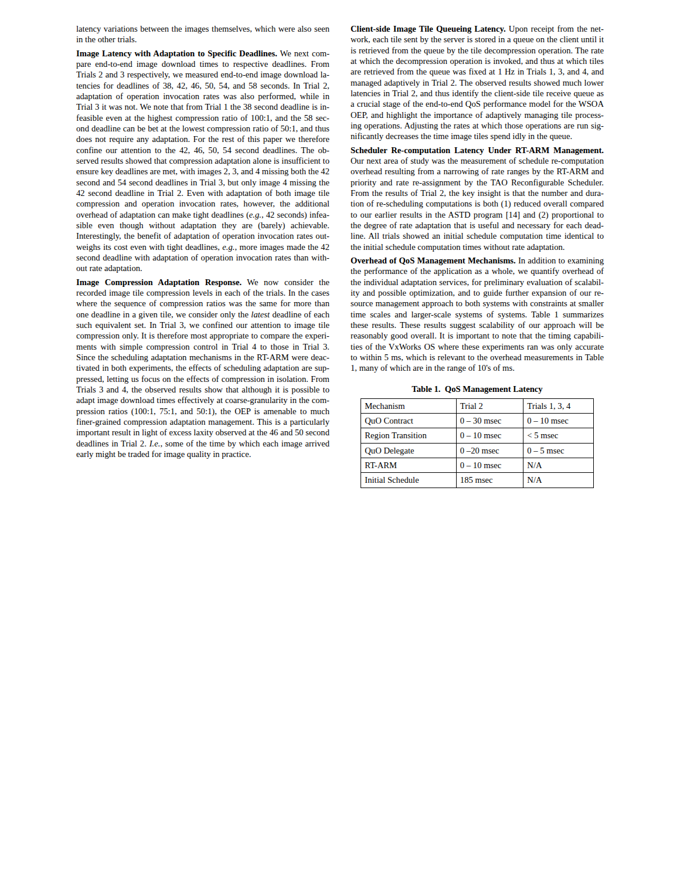latency variations between the images themselves, which were also seen in the other trials.
Image Latency with Adaptation to Specific Deadlines. We next compare end-to-end image download times to respective deadlines. From Trials 2 and 3 respectively, we measured end-to-end image download latencies for deadlines of 38, 42, 46, 50, 54, and 58 seconds. In Trial 2, adaptation of operation invocation rates was also performed, while in Trial 3 it was not. We note that from Trial 1 the 38 second deadline is infeasible even at the highest compression ratio of 100:1, and the 58 second deadline can be bet at the lowest compression ratio of 50:1, and thus does not require any adaptation. For the rest of this paper we therefore confine our attention to the 42, 46, 50, 54 second deadlines. The observed results showed that compression adaptation alone is insufficient to ensure key deadlines are met, with images 2, 3, and 4 missing both the 42 second and 54 second deadlines in Trial 3, but only image 4 missing the 42 second deadline in Trial 2. Even with adaptation of both image tile compression and operation invocation rates, however, the additional overhead of adaptation can make tight deadlines (e.g., 42 seconds) infeasible even though without adaptation they are (barely) achievable. Interestingly, the benefit of adaptation of operation invocation rates outweighs its cost even with tight deadlines, e.g., more images made the 42 second deadline with adaptation of operation invocation rates than without rate adaptation.
Image Compression Adaptation Response. We now consider the recorded image tile compression levels in each of the trials. In the cases where the sequence of compression ratios was the same for more than one deadline in a given tile, we consider only the latest deadline of each such equivalent set. In Trial 3, we confined our attention to image tile compression only. It is therefore most appropriate to compare the experiments with simple compression control in Trial 4 to those in Trial 3. Since the scheduling adaptation mechanisms in the RT-ARM were deactivated in both experiments, the effects of scheduling adaptation are suppressed, letting us focus on the effects of compression in isolation. From Trials 3 and 4, the observed results show that although it is possible to adapt image download times effectively at coarse-granularity in the compression ratios (100:1, 75:1, and 50:1), the OEP is amenable to much finer-grained compression adaptation management. This is a particularly important result in light of excess laxity observed at the 46 and 50 second deadlines in Trial 2. I.e., some of the time by which each image arrived early might be traded for image quality in practice.
Client-side Image Tile Queueing Latency. Upon receipt from the network, each tile sent by the server is stored in a queue on the client until it is retrieved from the queue by the tile decompression operation. The rate at which the decompression operation is invoked, and thus at which tiles are retrieved from the queue was fixed at 1 Hz in Trials 1, 3, and 4, and managed adaptively in Trial 2. The observed results showed much lower latencies in Trial 2, and thus identify the client-side tile receive queue as a crucial stage of the end-to-end QoS performance model for the WSOA OEP, and highlight the importance of adaptively managing tile processing operations. Adjusting the rates at which those operations are run significantly decreases the time image tiles spend idly in the queue.
Scheduler Re-computation Latency Under RT-ARM Management. Our next area of study was the measurement of schedule re-computation overhead resulting from a narrowing of rate ranges by the RT-ARM and priority and rate re-assignment by the TAO Reconfigurable Scheduler. From the results of Trial 2, the key insight is that the number and duration of re-scheduling computations is both (1) reduced overall compared to our earlier results in the ASTD program [14] and (2) proportional to the degree of rate adaptation that is useful and necessary for each deadline. All trials showed an initial schedule computation time identical to the initial schedule computation times without rate adaptation.
Overhead of QoS Management Mechanisms. In addition to examining the performance of the application as a whole, we quantify overhead of the individual adaptation services, for preliminary evaluation of scalability and possible optimization, and to guide further expansion of our resource management approach to both systems with constraints at smaller time scales and larger-scale systems of systems. Table 1 summarizes these results. These results suggest scalability of our approach will be reasonably good overall. It is important to note that the timing capabilities of the VxWorks OS where these experiments ran was only accurate to within 5 ms, which is relevant to the overhead measurements in Table 1, many of which are in the range of 10's of ms.
Table 1. QoS Management Latency
| Mechanism | Trial 2 | Trials 1, 3, 4 |
| QuO Contract | 0 – 30 msec | 0 – 10 msec |
| Region Transition | 0 – 10 msec | < 5 msec |
| QuO Delegate | 0 –20 msec | 0 – 5 msec |
| RT-ARM | 0 – 10 msec | N/A |
| Initial Schedule | 185 msec | N/A |